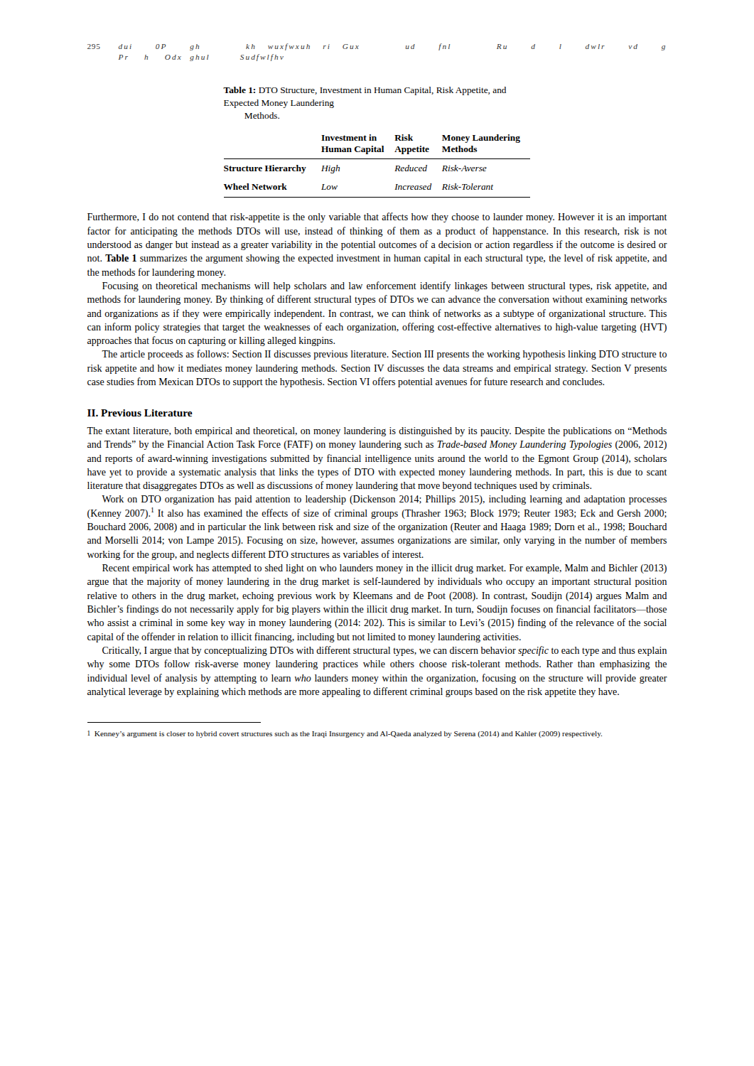295 dui 0P gh kh wuxfwxuh ri Gux ud fnl Ru d l dwlr vd g Pr h Odx ghul Sudfwlfhv
Table 1: DTO Structure, Investment in Human Capital, Risk Appetite, and Expected Money Laundering Methods.
| | Investment in Human Capital | Risk Appetite | Money Laundering Methods |
| --- | --- | --- | --- |
| Structure Hierarchy | High | Reduced | Risk-Averse |
| Wheel Network | Low | Increased | Risk-Tolerant |
Furthermore, I do not contend that risk-appetite is the only variable that affects how they choose to launder money. However it is an important factor for anticipating the methods DTOs will use, instead of thinking of them as a product of happenstance. In this research, risk is not understood as danger but instead as a greater variability in the potential outcomes of a decision or action regardless if the outcome is desired or not. Table 1 summarizes the argument showing the expected investment in human capital in each structural type, the level of risk appetite, and the methods for laundering money.
Focusing on theoretical mechanisms will help scholars and law enforcement identify linkages between structural types, risk appetite, and methods for laundering money. By thinking of different structural types of DTOs we can advance the conversation without examining networks and organizations as if they were empirically independent. In contrast, we can think of networks as a subtype of organizational structure. This can inform policy strategies that target the weaknesses of each organization, offering cost-effective alternatives to high-value targeting (HVT) approaches that focus on capturing or killing alleged kingpins.
The article proceeds as follows: Section II discusses previous literature. Section III presents the working hypothesis linking DTO structure to risk appetite and how it mediates money laundering methods. Section IV discusses the data streams and empirical strategy. Section V presents case studies from Mexican DTOs to support the hypothesis. Section VI offers potential avenues for future research and concludes.
II. Previous Literature
The extant literature, both empirical and theoretical, on money laundering is distinguished by its paucity. Despite the publications on “Methods and Trends” by the Financial Action Task Force (FATF) on money laundering such as Trade-based Money Laundering Typologies (2006, 2012) and reports of award-winning investigations submitted by financial intelligence units around the world to the Egmont Group (2014), scholars have yet to provide a systematic analysis that links the types of DTO with expected money laundering methods. In part, this is due to scant literature that disaggregates DTOs as well as discussions of money laundering that move beyond techniques used by criminals.
Work on DTO organization has paid attention to leadership (Dickenson 2014; Phillips 2015), including learning and adaptation processes (Kenney 2007).1 It also has examined the effects of size of criminal groups (Thrasher 1963; Block 1979; Reuter 1983; Eck and Gersh 2000; Bouchard 2006, 2008) and in particular the link between risk and size of the organization (Reuter and Haaga 1989; Dorn et al., 1998; Bouchard and Morselli 2014; von Lampe 2015). Focusing on size, however, assumes organizations are similar, only varying in the number of members working for the group, and neglects different DTO structures as variables of interest.
Recent empirical work has attempted to shed light on who launders money in the illicit drug market. For example, Malm and Bichler (2013) argue that the majority of money laundering in the drug market is self-laundered by individuals who occupy an important structural position relative to others in the drug market, echoing previous work by Kleemans and de Poot (2008). In contrast, Soudijn (2014) argues Malm and Bichler’s findings do not necessarily apply for big players within the illicit drug market. In turn, Soudijn focuses on financial facilitators—those who assist a criminal in some key way in money laundering (2014: 202). This is similar to Levi’s (2015) finding of the relevance of the social capital of the offender in relation to illicit financing, including but not limited to money laundering activities.
Critically, I argue that by conceptualizing DTOs with different structural types, we can discern behavior specific to each type and thus explain why some DTOs follow risk-averse money laundering practices while others choose risk-tolerant methods. Rather than emphasizing the individual level of analysis by attempting to learn who launders money within the organization, focusing on the structure will provide greater analytical leverage by explaining which methods are more appealing to different criminal groups based on the risk appetite they have.
1 Kenney’s argument is closer to hybrid covert structures such as the Iraqi Insurgency and Al-Qaeda analyzed by Serena (2014) and Kahler (2009) respectively.